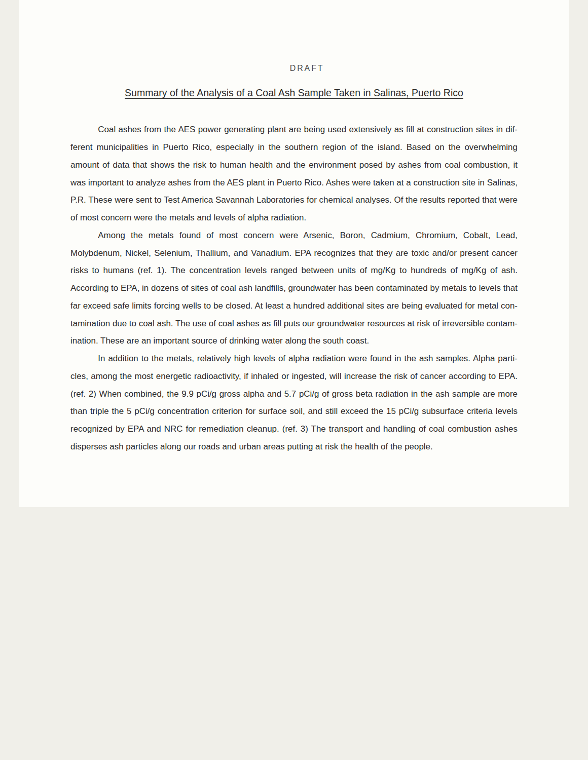DRAFT
Summary of the Analysis of a Coal Ash Sample Taken in Salinas, Puerto Rico
Coal ashes from the AES power generating plant are being used extensively as fill at construction sites in different municipalities in Puerto Rico, especially in the southern region of the island. Based on the overwhelming amount of data that shows the risk to human health and the environment posed by ashes from coal combustion, it was important to analyze ashes from the AES plant in Puerto Rico. Ashes were taken at a construction site in Salinas, P.R. These were sent to Test America Savannah Laboratories for chemical analyses. Of the results reported that were of most concern were the metals and levels of alpha radiation.
Among the metals found of most concern were Arsenic, Boron, Cadmium, Chromium, Cobalt, Lead, Molybdenum, Nickel, Selenium, Thallium, and Vanadium. EPA recognizes that they are toxic and/or present cancer risks to humans (ref. 1). The concentration levels ranged between units of mg/Kg to hundreds of mg/Kg of ash. According to EPA, in dozens of sites of coal ash landfills, groundwater has been contaminated by metals to levels that far exceed safe limits forcing wells to be closed. At least a hundred additional sites are being evaluated for metal contamination due to coal ash. The use of coal ashes as fill puts our groundwater resources at risk of irreversible contamination. These are an important source of drinking water along the south coast.
In addition to the metals, relatively high levels of alpha radiation were found in the ash samples. Alpha particles, among the most energetic radioactivity, if inhaled or ingested, will increase the risk of cancer according to EPA. (ref. 2) When combined, the 9.9 pCi/g gross alpha and 5.7 pCi/g of gross beta radiation in the ash sample are more than triple the 5 pCi/g concentration criterion for surface soil, and still exceed the 15 pCi/g subsurface criteria levels recognized by EPA and NRC for remediation cleanup. (ref. 3) The transport and handling of coal combustion ashes disperses ash particles along our roads and urban areas putting at risk the health of the people.